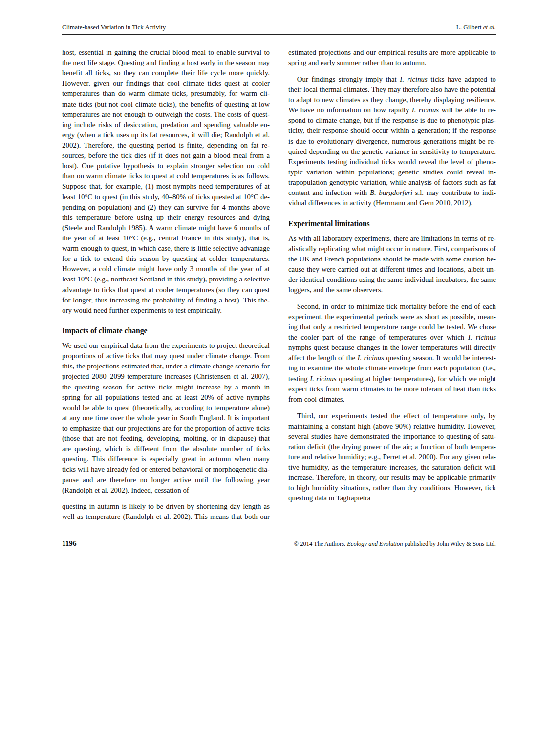Climate-based Variation in Tick Activity L. Gilbert et al.
host, essential in gaining the crucial blood meal to enable survival to the next life stage. Questing and finding a host early in the season may benefit all ticks, so they can complete their life cycle more quickly. However, given our findings that cool climate ticks quest at cooler temperatures than do warm climate ticks, presumably, for warm climate ticks (but not cool climate ticks), the benefits of questing at low temperatures are not enough to outweigh the costs. The costs of questing include risks of desiccation, predation and spending valuable energy (when a tick uses up its fat resources, it will die; Randolph et al. 2002). Therefore, the questing period is finite, depending on fat resources, before the tick dies (if it does not gain a blood meal from a host). One putative hypothesis to explain stronger selection on cold than on warm climate ticks to quest at cold temperatures is as follows. Suppose that, for example, (1) most nymphs need temperatures of at least 10°C to quest (in this study, 40–80% of ticks quested at 10°C depending on population) and (2) they can survive for 4 months above this temperature before using up their energy resources and dying (Steele and Randolph 1985). A warm climate might have 6 months of the year of at least 10°C (e.g., central France in this study), that is, warm enough to quest, in which case, there is little selective advantage for a tick to extend this season by questing at colder temperatures. However, a cold climate might have only 3 months of the year of at least 10°C (e.g., northeast Scotland in this study), providing a selective advantage to ticks that quest at cooler temperatures (so they can quest for longer, thus increasing the probability of finding a host). This theory would need further experiments to test empirically.
Impacts of climate change
We used our empirical data from the experiments to project theoretical proportions of active ticks that may quest under climate change. From this, the projections estimated that, under a climate change scenario for projected 2080–2099 temperature increases (Christensen et al. 2007), the questing season for active ticks might increase by a month in spring for all populations tested and at least 20% of active nymphs would be able to quest (theoretically, according to temperature alone) at any one time over the whole year in South England. It is important to emphasize that our projections are for the proportion of active ticks (those that are not feeding, developing, molting, or in diapause) that are questing, which is different from the absolute number of ticks questing. This difference is especially great in autumn when many ticks will have already fed or entered behavioral or morphogenetic diapause and are therefore no longer active until the following year (Randolph et al. 2002). Indeed, cessation of
questing in autumn is likely to be driven by shortening day length as well as temperature (Randolph et al. 2002). This means that both our estimated projections and our empirical results are more applicable to spring and early summer rather than to autumn.
Our findings strongly imply that I. ricinus ticks have adapted to their local thermal climates. They may therefore also have the potential to adapt to new climates as they change, thereby displaying resilience. We have no information on how rapidly I. ricinus will be able to respond to climate change, but if the response is due to phenotypic plasticity, their response should occur within a generation; if the response is due to evolutionary divergence, numerous generations might be required depending on the genetic variance in sensitivity to temperature. Experiments testing individual ticks would reveal the level of phenotypic variation within populations; genetic studies could reveal intrapopulation genotypic variation, while analysis of factors such as fat content and infection with B. burgdorferi s.l. may contribute to individual differences in activity (Herrmann and Gern 2010, 2012).
Experimental limitations
As with all laboratory experiments, there are limitations in terms of realistically replicating what might occur in nature. First, comparisons of the UK and French populations should be made with some caution because they were carried out at different times and locations, albeit under identical conditions using the same individual incubators, the same loggers, and the same observers.
Second, in order to minimize tick mortality before the end of each experiment, the experimental periods were as short as possible, meaning that only a restricted temperature range could be tested. We chose the cooler part of the range of temperatures over which I. ricinus nymphs quest because changes in the lower temperatures will directly affect the length of the I. ricinus questing season. It would be interesting to examine the whole climate envelope from each population (i.e., testing I. ricinus questing at higher temperatures), for which we might expect ticks from warm climates to be more tolerant of heat than ticks from cool climates.
Third, our experiments tested the effect of temperature only, by maintaining a constant high (above 90%) relative humidity. However, several studies have demonstrated the importance to questing of saturation deficit (the drying power of the air; a function of both temperature and relative humidity; e.g., Perret et al. 2000). For any given relative humidity, as the temperature increases, the saturation deficit will increase. Therefore, in theory, our results may be applicable primarily to high humidity situations, rather than dry conditions. However, tick questing data in Tagliapietra
1196 © 2014 The Authors. Ecology and Evolution published by John Wiley & Sons Ltd.